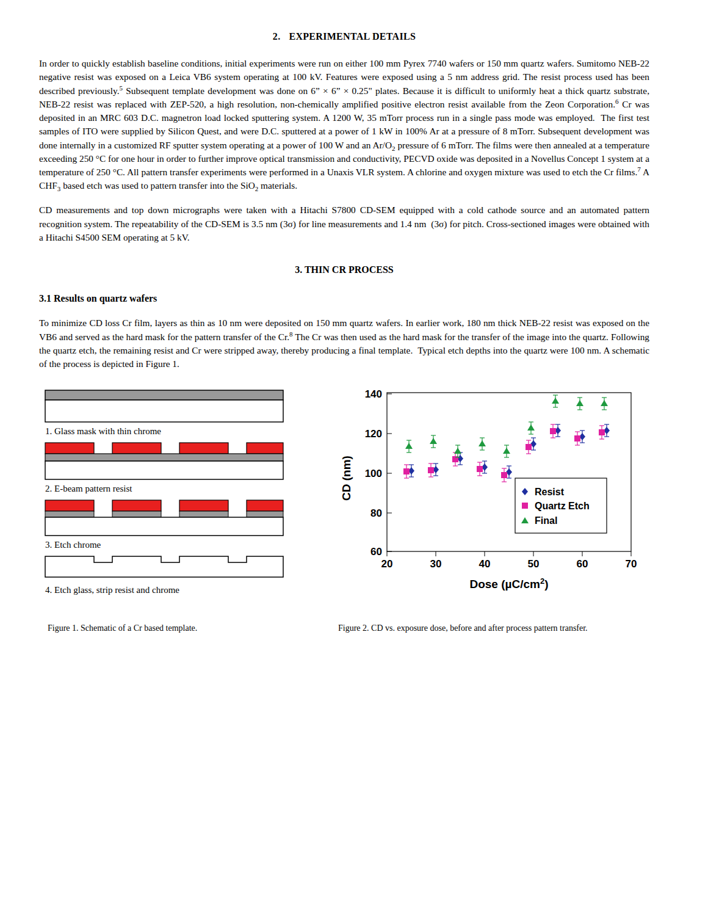2. EXPERIMENTAL DETAILS
In order to quickly establish baseline conditions, initial experiments were run on either 100 mm Pyrex 7740 wafers or 150 mm quartz wafers. Sumitomo NEB-22 negative resist was exposed on a Leica VB6 system operating at 100 kV. Features were exposed using a 5 nm address grid. The resist process used has been described previously.5 Subsequent template development was done on 6” × 6” × 0.25" plates. Because it is difficult to uniformly heat a thick quartz substrate, NEB-22 resist was replaced with ZEP-520, a high resolution, non-chemically amplified positive electron resist available from the Zeon Corporation.6 Cr was deposited in an MRC 603 D.C. magnetron load locked sputtering system. A 1200 W, 35 mTorr process run in a single pass mode was employed. The first test samples of ITO were supplied by Silicon Quest, and were D.C. sputtered at a power of 1 kW in 100% Ar at a pressure of 8 mTorr. Subsequent development was done internally in a customized RF sputter system operating at a power of 100 W and an Ar/O2 pressure of 6 mTorr. The films were then annealed at a temperature exceeding 250 °C for one hour in order to further improve optical transmission and conductivity, PECVD oxide was deposited in a Novellus Concept 1 system at a temperature of 250 °C. All pattern transfer experiments were performed in a Unaxis VLR system. A chlorine and oxygen mixture was used to etch the Cr films.7 A CHF3 based etch was used to pattern transfer into the SiO2 materials.
CD measurements and top down micrographs were taken with a Hitachi S7800 CD-SEM equipped with a cold cathode source and an automated pattern recognition system. The repeatability of the CD-SEM is 3.5 nm (3σ) for line measurements and 1.4 nm (3σ) for pitch. Cross-sectioned images were obtained with a Hitachi S4500 SEM operating at 5 kV.
3. THIN CR PROCESS
3.1 Results on quartz wafers
To minimize CD loss Cr film, layers as thin as 10 nm were deposited on 150 mm quartz wafers. In earlier work, 180 nm thick NEB-22 resist was exposed on the VB6 and served as the hard mask for the pattern transfer of the Cr.8 The Cr was then used as the hard mask for the transfer of the image into the quartz. Following the quartz etch, the remaining resist and Cr were stripped away, thereby producing a final template. Typical etch depths into the quartz were 100 nm. A schematic of the process is depicted in Figure 1.
1. Glass mask with thin chrome 2. E-beam pattern resist 3. Etch chrome 4. Etch glass, strip resist and chrome
Figure 1. Schematic of a Cr based template.
140 120 100 80 60 20 30 40 50 60 70 CD (nm) Dose (µC/cm2) Resist Quartz Etch Final
Figure 2. CD vs. exposure dose, before and after process pattern transfer.